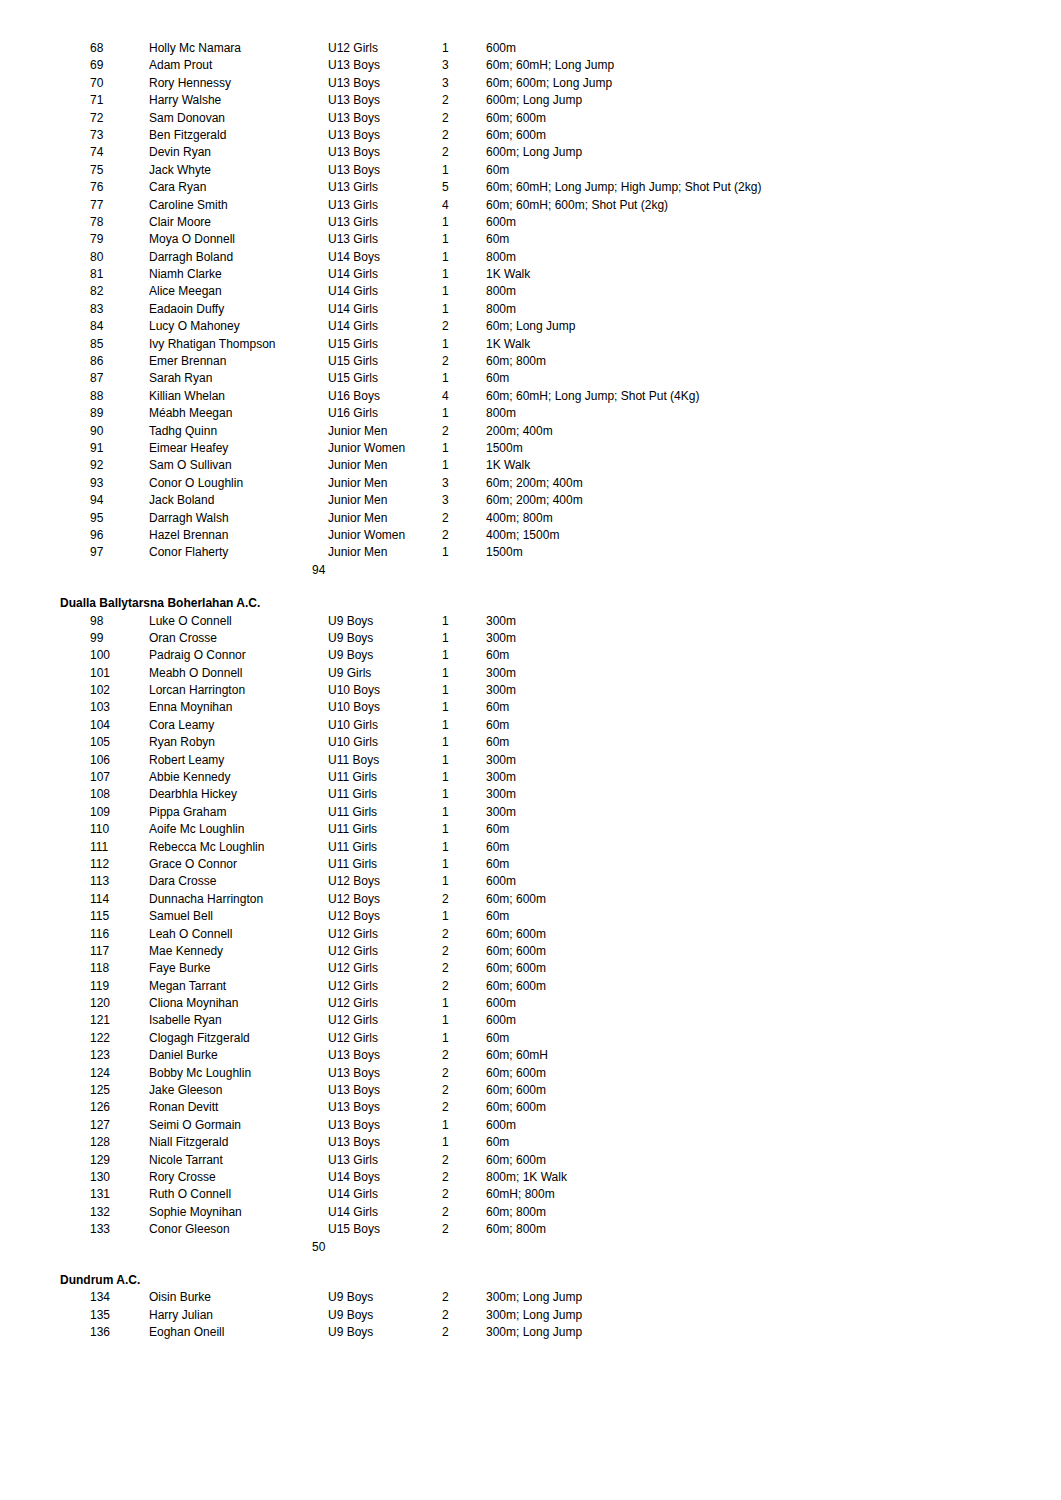| 68 | Holly Mc Namara | U12 Girls | 1 | 600m |
| 69 | Adam Prout | U13 Boys | 3 | 60m; 60mH; Long Jump |
| 70 | Rory Hennessy | U13 Boys | 3 | 60m; 600m; Long Jump |
| 71 | Harry Walshe | U13 Boys | 2 | 600m; Long Jump |
| 72 | Sam Donovan | U13 Boys | 2 | 60m; 600m |
| 73 | Ben Fitzgerald | U13 Boys | 2 | 60m; 600m |
| 74 | Devin Ryan | U13 Boys | 2 | 600m; Long Jump |
| 75 | Jack Whyte | U13 Boys | 1 | 60m |
| 76 | Cara Ryan | U13 Girls | 5 | 60m; 60mH; Long Jump; High Jump; Shot Put (2kg) |
| 77 | Caroline Smith | U13 Girls | 4 | 60m; 60mH; 600m; Shot Put (2kg) |
| 78 | Clair Moore | U13 Girls | 1 | 600m |
| 79 | Moya O Donnell | U13 Girls | 1 | 60m |
| 80 | Darragh Boland | U14 Boys | 1 | 800m |
| 81 | Niamh Clarke | U14 Girls | 1 | 1K Walk |
| 82 | Alice Meegan | U14 Girls | 1 | 800m |
| 83 | Eadaoin Duffy | U14 Girls | 1 | 800m |
| 84 | Lucy O Mahoney | U14 Girls | 2 | 60m; Long Jump |
| 85 | Ivy Rhatigan Thompson | U15 Girls | 1 | 1K Walk |
| 86 | Emer Brennan | U15 Girls | 2 | 60m; 800m |
| 87 | Sarah Ryan | U15 Girls | 1 | 60m |
| 88 | Killian Whelan | U16 Boys | 4 | 60m; 60mH; Long Jump; Shot Put (4Kg) |
| 89 | Méabh Meegan | U16 Girls | 1 | 800m |
| 90 | Tadhg Quinn | Junior Men | 2 | 200m; 400m |
| 91 | Eimear Heafey | Junior Women | 1 | 1500m |
| 92 | Sam O Sullivan | Junior Men | 1 | 1K Walk |
| 93 | Conor O Loughlin | Junior Men | 3 | 60m; 200m; 400m |
| 94 | Jack Boland | Junior Men | 3 | 60m; 200m; 400m |
| 95 | Darragh Walsh | Junior Men | 2 | 400m; 800m |
| 96 | Hazel Brennan | Junior Women | 2 | 400m; 1500m |
| 97 | Conor Flaherty | Junior Men | 1 | 1500m |
| 94 |
| Dualla Ballytarsna Boherlahan A.C. |
| 98 | Luke O Connell | U9 Boys | 1 | 300m |
| 99 | Oran Crosse | U9 Boys | 1 | 300m |
| 100 | Padraig O Connor | U9 Boys | 1 | 60m |
| 101 | Meabh O Donnell | U9 Girls | 1 | 300m |
| 102 | Lorcan Harrington | U10 Boys | 1 | 300m |
| 103 | Enna Moynihan | U10 Boys | 1 | 60m |
| 104 | Cora Leamy | U10 Girls | 1 | 60m |
| 105 | Ryan Robyn | U10 Girls | 1 | 60m |
| 106 | Robert Leamy | U11 Boys | 1 | 300m |
| 107 | Abbie Kennedy | U11 Girls | 1 | 300m |
| 108 | Dearbhla Hickey | U11 Girls | 1 | 300m |
| 109 | Pippa Graham | U11 Girls | 1 | 300m |
| 110 | Aoife Mc Loughlin | U11 Girls | 1 | 60m |
| 111 | Rebecca Mc Loughlin | U11 Girls | 1 | 60m |
| 112 | Grace O Connor | U11 Girls | 1 | 60m |
| 113 | Dara Crosse | U12 Boys | 1 | 600m |
| 114 | Dunnacha Harrington | U12 Boys | 2 | 60m; 600m |
| 115 | Samuel Bell | U12 Boys | 1 | 60m |
| 116 | Leah O Connell | U12 Girls | 2 | 60m; 600m |
| 117 | Mae Kennedy | U12 Girls | 2 | 60m; 600m |
| 118 | Faye Burke | U12 Girls | 2 | 60m; 600m |
| 119 | Megan Tarrant | U12 Girls | 2 | 60m; 600m |
| 120 | Cliona Moynihan | U12 Girls | 1 | 600m |
| 121 | Isabelle Ryan | U12 Girls | 1 | 600m |
| 122 | Clogagh Fitzgerald | U12 Girls | 1 | 60m |
| 123 | Daniel Burke | U13 Boys | 2 | 60m; 60mH |
| 124 | Bobby Mc Loughlin | U13 Boys | 2 | 60m; 600m |
| 125 | Jake Gleeson | U13 Boys | 2 | 60m; 600m |
| 126 | Ronan Devitt | U13 Boys | 2 | 60m; 600m |
| 127 | Seimi O Gormain | U13 Boys | 1 | 600m |
| 128 | Niall Fitzgerald | U13 Boys | 1 | 60m |
| 129 | Nicole Tarrant | U13 Girls | 2 | 60m; 600m |
| 130 | Rory Crosse | U14 Boys | 2 | 800m; 1K Walk |
| 131 | Ruth O Connell | U14 Girls | 2 | 60mH; 800m |
| 132 | Sophie Moynihan | U14 Girls | 2 | 60m; 800m |
| 133 | Conor Gleeson | U15 Boys | 2 | 60m; 800m |
| 50 |
| Dundrum A.C. |
| 134 | Oisin Burke | U9 Boys | 2 | 300m; Long Jump |
| 135 | Harry Julian | U9 Boys | 2 | 300m; Long Jump |
| 136 | Eoghan Oneill | U9 Boys | 2 | 300m; Long Jump |